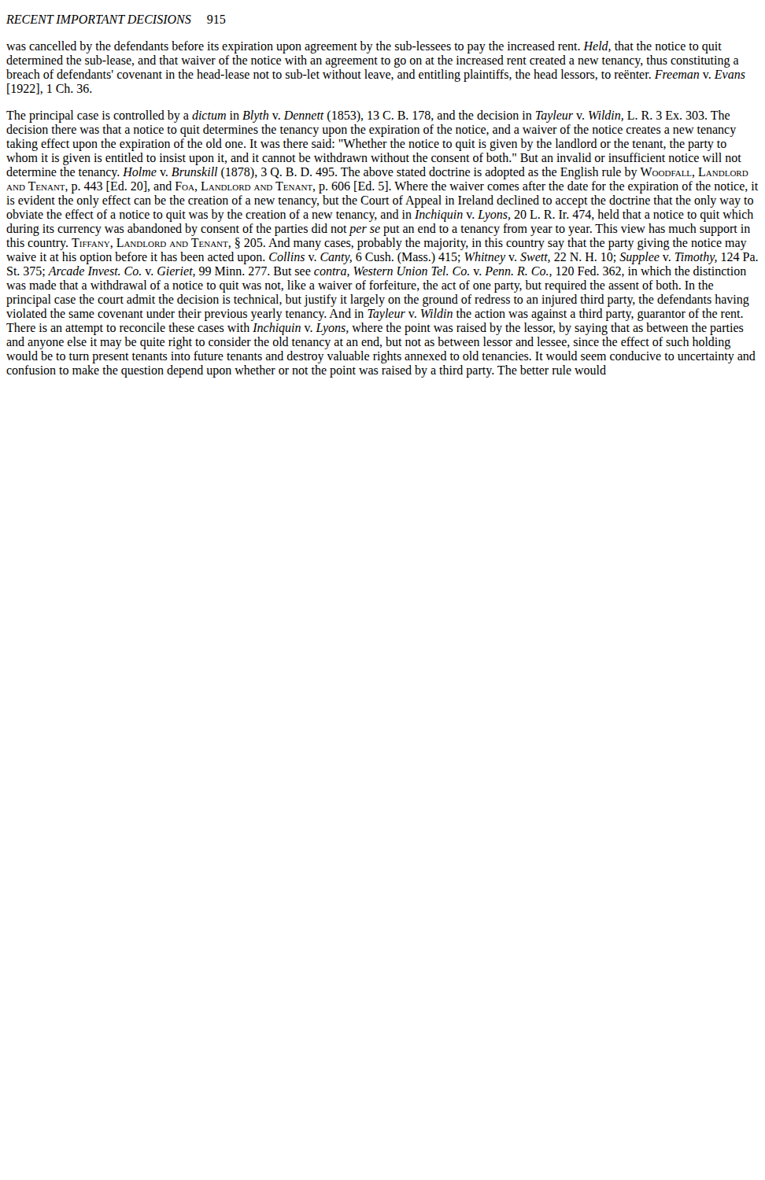RECENT IMPORTANT DECISIONS 915
was cancelled by the defendants before its expiration upon agreement by the sub-lessees to pay the increased rent. Held, that the notice to quit determined the sub-lease, and that waiver of the notice with an agreement to go on at the increased rent created a new tenancy, thus constituting a breach of defendants' covenant in the head-lease not to sub-let without leave, and entitling plaintiffs, the head lessors, to reënter. Freeman v. Evans [1922], 1 Ch. 36.
The principal case is controlled by a dictum in Blyth v. Dennett (1853), 13 C. B. 178, and the decision in Tayleur v. Wildin, L. R. 3 Ex. 303. The decision there was that a notice to quit determines the tenancy upon the expiration of the notice, and a waiver of the notice creates a new tenancy taking effect upon the expiration of the old one. It was there said: "Whether the notice to quit is given by the landlord or the tenant, the party to whom it is given is entitled to insist upon it, and it cannot be withdrawn without the consent of both." But an invalid or insufficient notice will not determine the tenancy. Holme v. Brunskill (1878), 3 Q. B. D. 495. The above stated doctrine is adopted as the English rule by Woodfall, Landlord and Tenant, p. 443 [Ed. 20], and Foa, Landlord and Tenant, p. 606 [Ed. 5]. Where the waiver comes after the date for the expiration of the notice, it is evident the only effect can be the creation of a new tenancy, but the Court of Appeal in Ireland declined to accept the doctrine that the only way to obviate the effect of a notice to quit was by the creation of a new tenancy, and in Inchiquin v. Lyons, 20 L. R. Ir. 474, held that a notice to quit which during its currency was abandoned by consent of the parties did not per se put an end to a tenancy from year to year. This view has much support in this country. Tiffany, Landlord and Tenant, § 205. And many cases, probably the majority, in this country say that the party giving the notice may waive it at his option before it has been acted upon. Collins v. Canty, 6 Cush. (Mass.) 415; Whitney v. Swett, 22 N. H. 10; Supplee v. Timothy, 124 Pa. St. 375; Arcade Invest. Co. v. Gieriet, 99 Minn. 277. But see contra, Western Union Tel. Co. v. Penn. R. Co., 120 Fed. 362, in which the distinction was made that a withdrawal of a notice to quit was not, like a waiver of forfeiture, the act of one party, but required the assent of both. In the principal case the court admit the decision is technical, but justify it largely on the ground of redress to an injured third party, the defendants having violated the same covenant under their previous yearly tenancy. And in Tayleur v. Wildin the action was against a third party, guarantor of the rent. There is an attempt to reconcile these cases with Inchiquin v. Lyons, where the point was raised by the lessor, by saying that as between the parties and anyone else it may be quite right to consider the old tenancy at an end, but not as between lessor and lessee, since the effect of such holding would be to turn present tenants into future tenants and destroy valuable rights annexed to old tenancies. It would seem conducive to uncertainty and confusion to make the question depend upon whether or not the point was raised by a third party. The better rule would